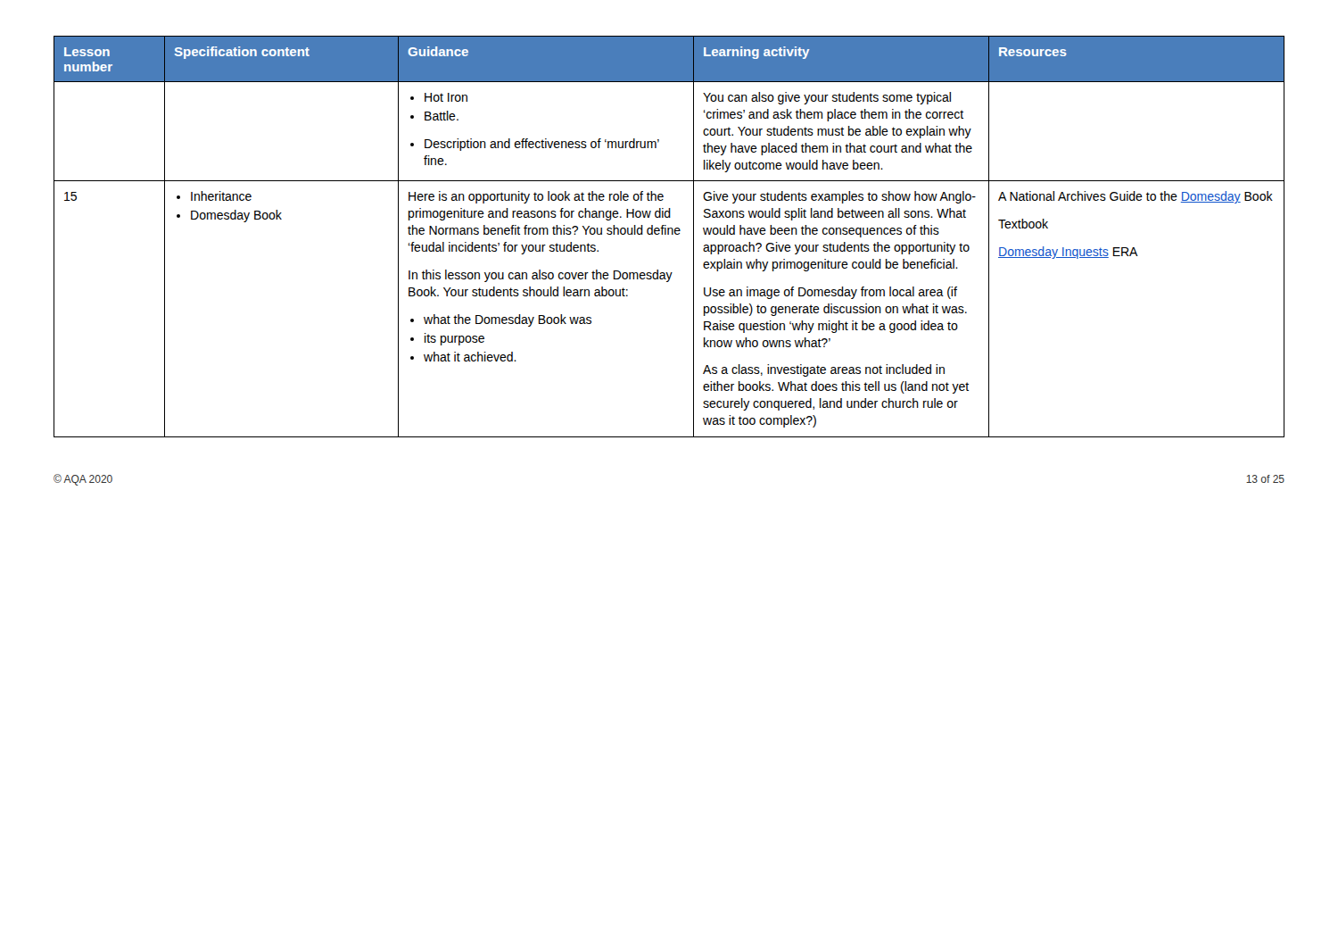| Lesson number | Specification content | Guidance | Learning activity | Resources |
| --- | --- | --- | --- | --- |
| | | Hot Iron Battle. Description and effectiveness of ‘murdrum’ fine. | You can also give your students some typical ‘crimes’ and ask them place them in the correct court. Your students must be able to explain why they have placed them in that court and what the likely outcome would have been. | |
| 15 | Inheritance Domesday Book | Here is an opportunity to look at the role of the primogeniture and reasons for change. How did the Normans benefit from this? You should define ‘feudal incidents’ for your students. In this lesson you can also cover the Domesday Book. Your students should learn about: what the Domesday Book was its purpose what it achieved. | Give your students examples to show how Anglo-Saxons would split land between all sons. What would have been the consequences of this approach? Give your students the opportunity to explain why primogeniture could be beneficial. Use an image of Domesday from local area (if possible) to generate discussion on what it was. Raise question ‘why might it be a good idea to know who owns what?’ As a class, investigate areas not included in either books. What does this tell us (land not yet securely conquered, land under church rule or was it too complex?) | A National Archives Guide to the Domesday Book Textbook Domesday Inquests ERA |
© AQA 2020 13 of 25